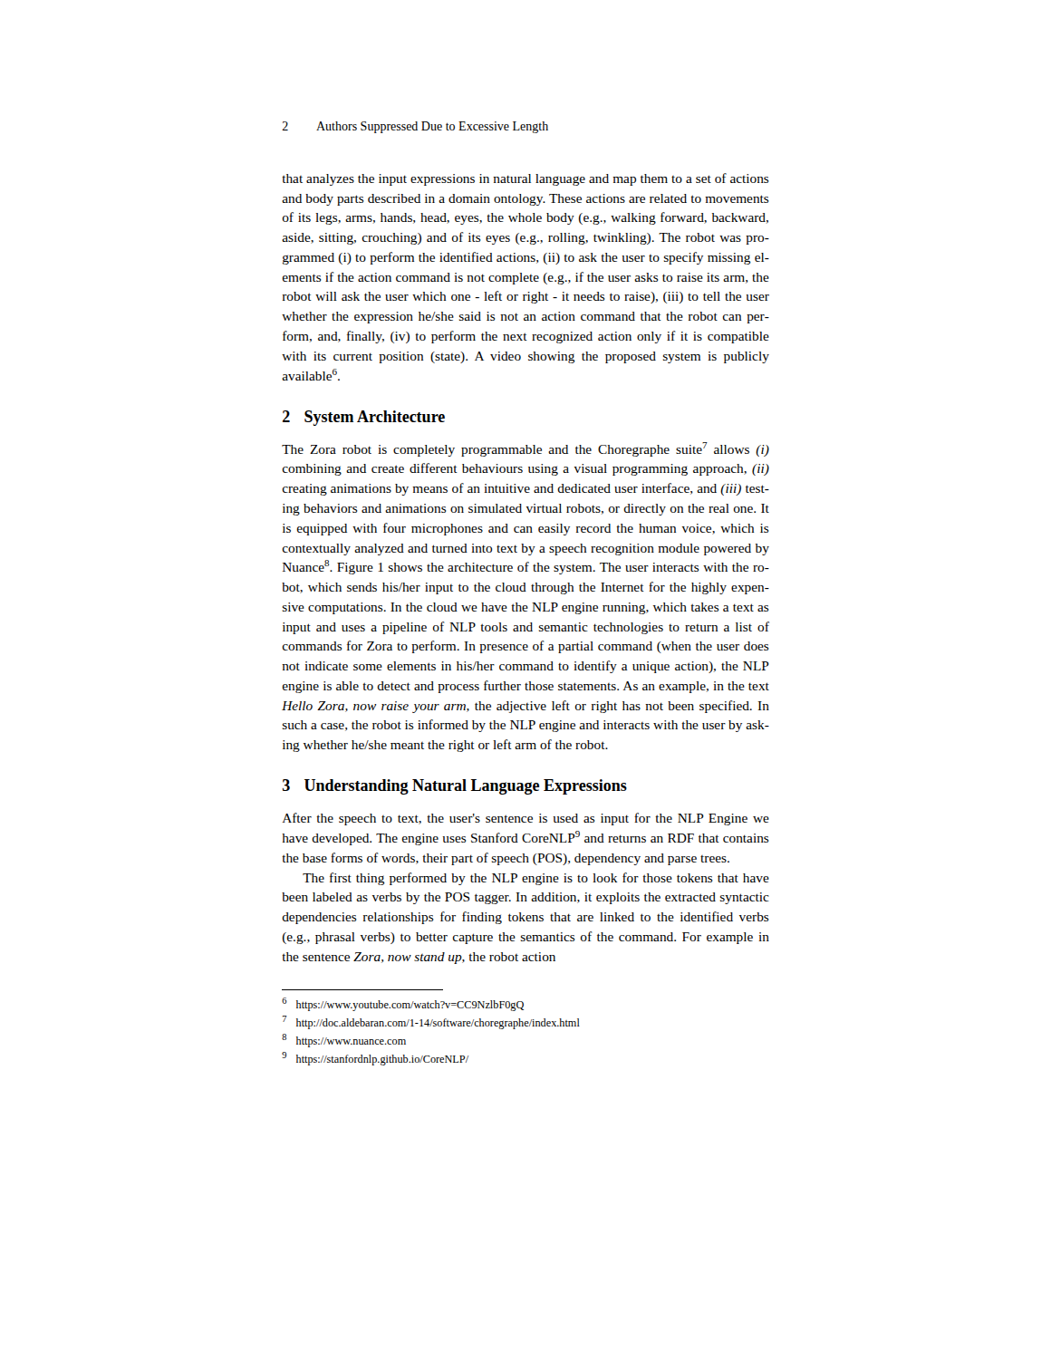2 Authors Suppressed Due to Excessive Length
that analyzes the input expressions in natural language and map them to a set of actions and body parts described in a domain ontology. These actions are related to movements of its legs, arms, hands, head, eyes, the whole body (e.g., walking forward, backward, aside, sitting, crouching) and of its eyes (e.g., rolling, twinkling). The robot was programmed (i) to perform the identified actions, (ii) to ask the user to specify missing elements if the action command is not complete (e.g., if the user asks to raise its arm, the robot will ask the user which one - left or right - it needs to raise), (iii) to tell the user whether the expression he/she said is not an action command that the robot can perform, and, finally, (iv) to perform the next recognized action only if it is compatible with its current position (state). A video showing the proposed system is publicly available6.
2 System Architecture
The Zora robot is completely programmable and the Choregraphe suite7 allows (i) combining and create different behaviours using a visual programming approach, (ii) creating animations by means of an intuitive and dedicated user interface, and (iii) testing behaviors and animations on simulated virtual robots, or directly on the real one. It is equipped with four microphones and can easily record the human voice, which is contextually analyzed and turned into text by a speech recognition module powered by Nuance8. Figure 1 shows the architecture of the system. The user interacts with the robot, which sends his/her input to the cloud through the Internet for the highly expensive computations. In the cloud we have the NLP engine running, which takes a text as input and uses a pipeline of NLP tools and semantic technologies to return a list of commands for Zora to perform. In presence of a partial command (when the user does not indicate some elements in his/her command to identify a unique action), the NLP engine is able to detect and process further those statements. As an example, in the text Hello Zora, now raise your arm, the adjective left or right has not been specified. In such a case, the robot is informed by the NLP engine and interacts with the user by asking whether he/she meant the right or left arm of the robot.
3 Understanding Natural Language Expressions
After the speech to text, the user's sentence is used as input for the NLP Engine we have developed. The engine uses Stanford CoreNLP9 and returns an RDF that contains the base forms of words, their part of speech (POS), dependency and parse trees.
The first thing performed by the NLP engine is to look for those tokens that have been labeled as verbs by the POS tagger. In addition, it exploits the extracted syntactic dependencies relationships for finding tokens that are linked to the identified verbs (e.g., phrasal verbs) to better capture the semantics of the command. For example in the sentence Zora, now stand up, the robot action
6 https://www.youtube.com/watch?v=CC9NzlbF0gQ
7 http://doc.aldebaran.com/1-14/software/choregraphe/index.html
8 https://www.nuance.com
9 https://stanfordnlp.github.io/CoreNLP/